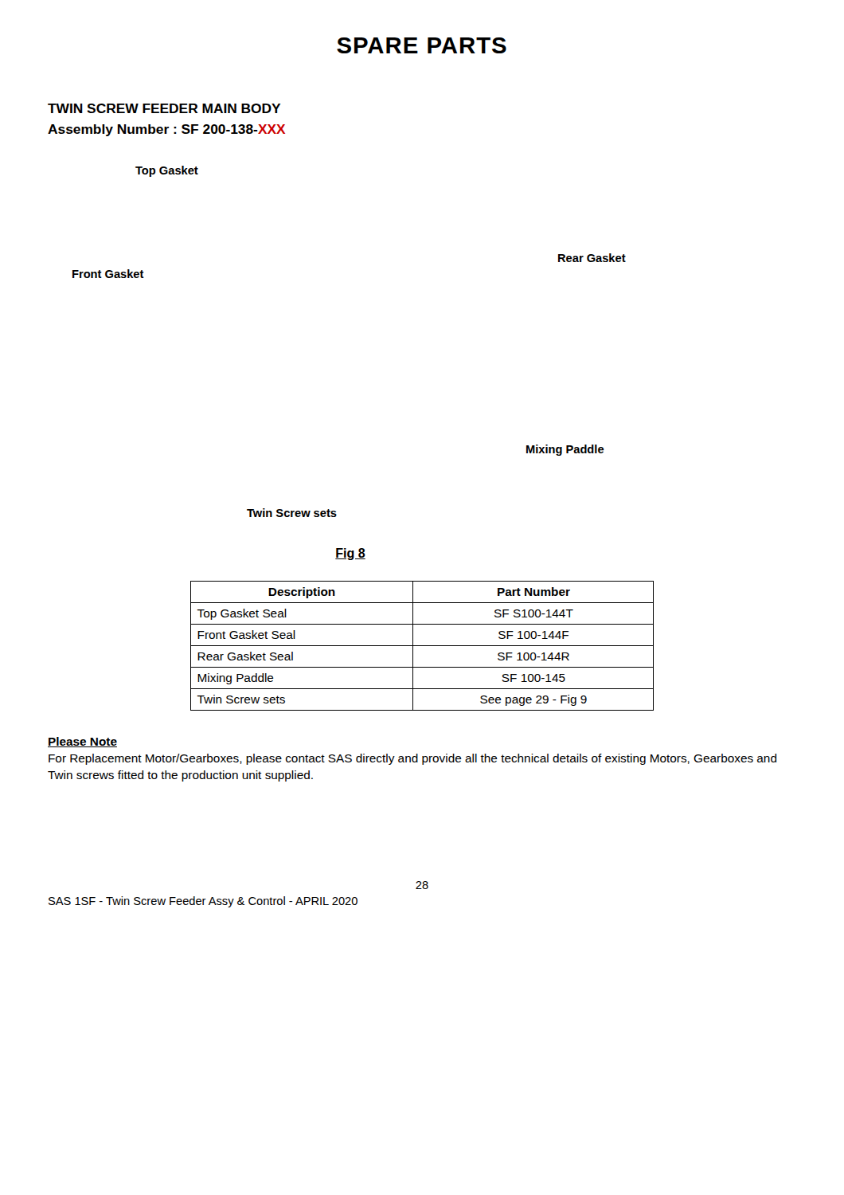SPARE PARTS
TWIN SCREW FEEDER MAIN BODY
Assembly Number : SF 200-138-XXX
Top Gasket
Front Gasket
Rear Gasket
Mixing Paddle
Twin Screw sets
Fig 8
| Description | Part Number |
| --- | --- |
| Top Gasket Seal | SF S100-144T |
| Front Gasket Seal | SF 100-144F |
| Rear Gasket Seal | SF 100-144R |
| Mixing Paddle | SF 100-145 |
| Twin Screw sets | See page 29 - Fig 9 |
Please Note
For Replacement Motor/Gearboxes, please contact SAS directly and provide all the technical details of existing Motors, Gearboxes and Twin screws fitted to the production unit supplied.
28
SAS 1SF - Twin Screw Feeder Assy & Control - APRIL 2020